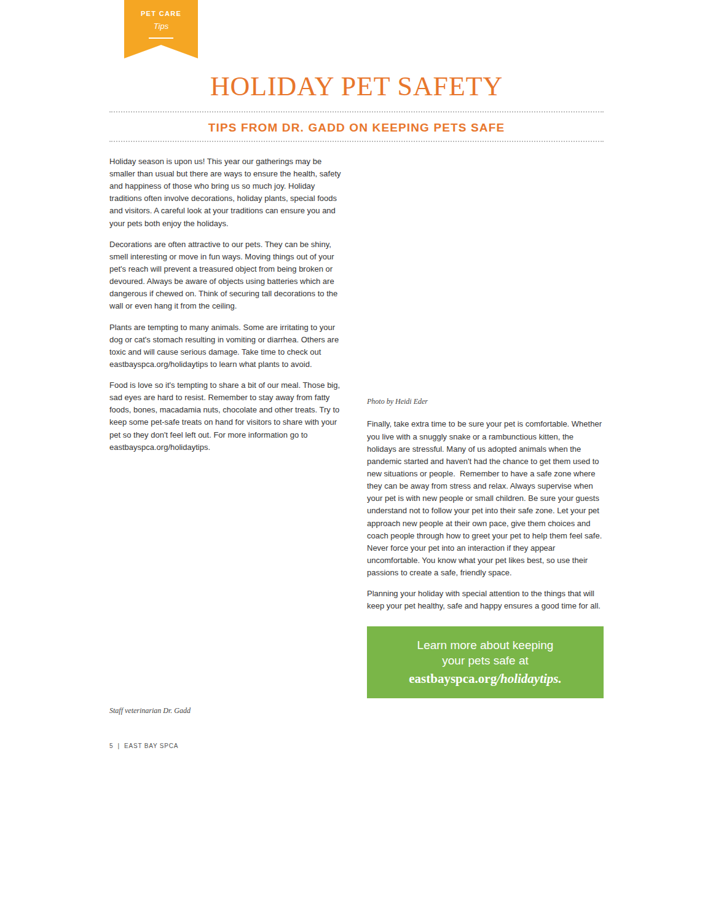Pet Care
Tips
HOLIDAY PET SAFETY
Tips from Dr. Gadd on keeping pets safe
Holiday season is upon us! This year our gatherings may be smaller than usual but there are ways to ensure the health, safety and happiness of those who bring us so much joy. Holiday traditions often involve decorations, holiday plants, special foods and visitors. A careful look at your traditions can ensure you and your pets both enjoy the holidays.
Decorations are often attractive to our pets. They can be shiny, smell interesting or move in fun ways. Moving things out of your pet's reach will prevent a treasured object from being broken or devoured. Always be aware of objects using batteries which are dangerous if chewed on. Think of securing tall decorations to the wall or even hang it from the ceiling.
Plants are tempting to many animals. Some are irritating to your dog or cat's stomach resulting in vomiting or diarrhea. Others are toxic and will cause serious damage. Take time to check out eastbayspca.org/holidaytips to learn what plants to avoid.
Food is love so it's tempting to share a bit of our meal. Those big, sad eyes are hard to resist. Remember to stay away from fatty foods, bones, macadamia nuts, chocolate and other treats. Try to keep some pet-safe treats on hand for visitors to share with your pet so they don't feel left out. For more information go to eastbayspca.org/holidaytips.
Staff veterinarian Dr. Gadd
Photo by Heidi Eder
Finally, take extra time to be sure your pet is comfortable. Whether you live with a snuggly snake or a rambunctious kitten, the holidays are stressful. Many of us adopted animals when the pandemic started and haven't had the chance to get them used to new situations or people. Remember to have a safe zone where they can be away from stress and relax. Always supervise when your pet is with new people or small children. Be sure your guests understand not to follow your pet into their safe zone. Let your pet approach new people at their own pace, give them choices and coach people through how to greet your pet to help them feel safe. Never force your pet into an interaction if they appear uncomfortable. You know what your pet likes best, so use their passions to create a safe, friendly space.
Planning your holiday with special attention to the things that will keep your pet healthy, safe and happy ensures a good time for all.
Learn more about keeping
your pets safe at eastbayspca.org/holidaytips.
5 | East Bay SPCA